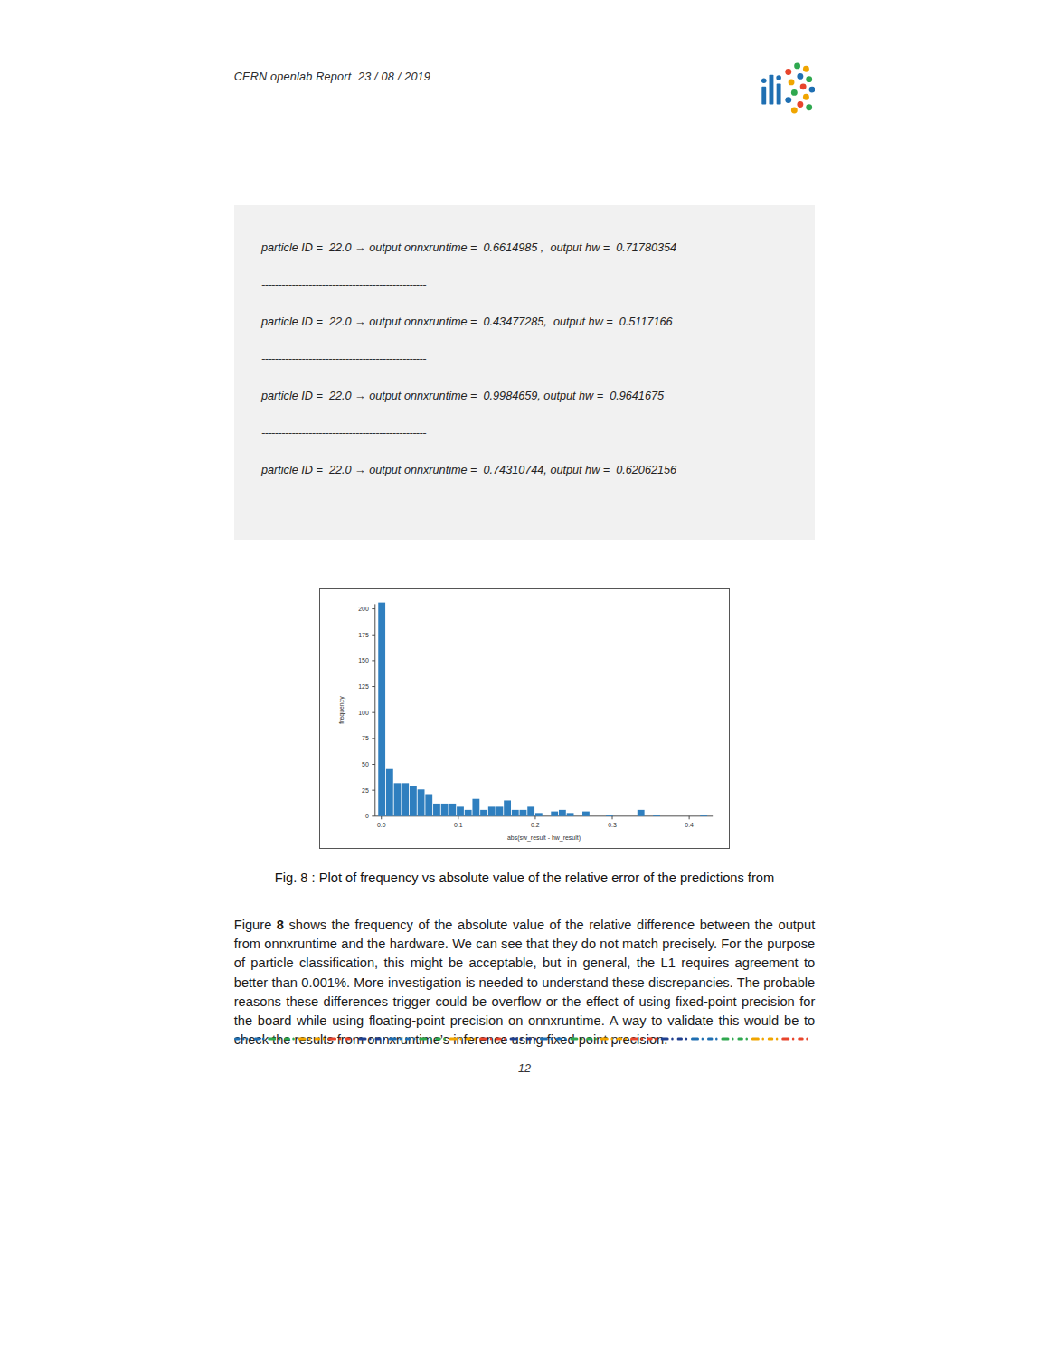CERN openlab Report 23 / 08 / 2019
particle ID = 22.0 → output onnxruntime = 0.6614985 , output hw = 0.71780354
-------------------------------------------------
particle ID = 22.0 → output onnxruntime = 0.43477285, output hw = 0.5117166
-------------------------------------------------
particle ID = 22.0 → output onnxruntime = 0.9984659, output hw = 0.9641675
-------------------------------------------------
particle ID = 22.0 → output onnxruntime = 0.74310744, output hw = 0.62062156
0 25 50 75 100 125 150 175 200 0.0 0.1 0.2 0.3 0.4 abs(sw_result - hw_result) frequency
Fig. 8 : Plot of frequency vs absolute value of the relative error of the predictions from
Figure 8 shows the frequency of the absolute value of the relative difference between the output from onnxruntime and the hardware. We can see that they do not match precisely. For the purpose of particle classification, this might be acceptable, but in general, the L1 requires agreement to better than 0.001%. More investigation is needed to understand these discrepancies. The probable reasons these differences trigger could be overflow or the effect of using fixed-point precision for the board while using floating-point precision on onnxruntime. A way to validate this would be to check the results from onnxruntime’s inference using fixed point precision.
12